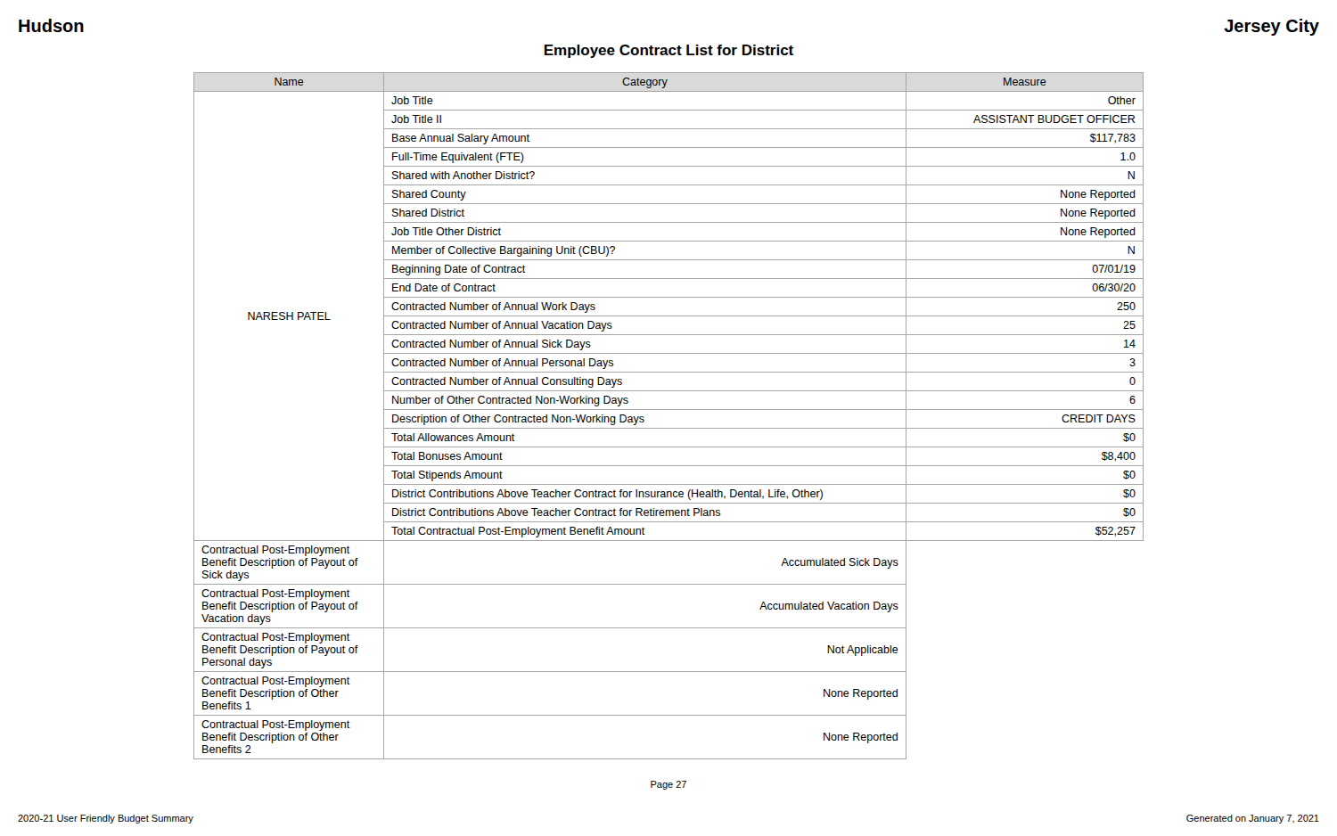Hudson Jersey City
Employee Contract List for District
| Name | Category | Measure |
| --- | --- | --- |
| NARESH PATEL | Job Title | Other |
| Job Title II | ASSISTANT BUDGET OFFICER |
| Base Annual Salary Amount | $117,783 |
| Full-Time Equivalent (FTE) | 1.0 |
| Shared with Another District? | N |
| Shared County | None Reported |
| Shared District | None Reported |
| Job Title Other District | None Reported |
| Member of Collective Bargaining Unit (CBU)? | N |
| Beginning Date of Contract | 07/01/19 |
| End Date of Contract | 06/30/20 |
| Contracted Number of Annual Work Days | 250 |
| Contracted Number of Annual Vacation Days | 25 |
| Contracted Number of Annual Sick Days | 14 |
| Contracted Number of Annual Personal Days | 3 |
| Contracted Number of Annual Consulting Days | 0 |
| Number of Other Contracted Non-Working Days | 6 |
| Description of Other Contracted Non-Working Days | CREDIT DAYS |
| Total Allowances Amount | $0 |
| Total Bonuses Amount | $8,400 |
| Total Stipends Amount | $0 |
| District Contributions Above Teacher Contract for Insurance (Health, Dental, Life, Other) | $0 |
| District Contributions Above Teacher Contract for Retirement Plans | $0 |
| Total Contractual Post-Employment Benefit Amount | $52,257 |
| Contractual Post-Employment Benefit Description of Payout of Sick days | Accumulated Sick Days |
| Contractual Post-Employment Benefit Description of Payout of Vacation days | Accumulated Vacation Days |
| Contractual Post-Employment Benefit Description of Payout of Personal days | Not Applicable |
| Contractual Post-Employment Benefit Description of Other Benefits 1 | None Reported |
| Contractual Post-Employment Benefit Description of Other Benefits 2 | None Reported |
Page 27
2020-21 User Friendly Budget Summary Generated on January 7, 2021